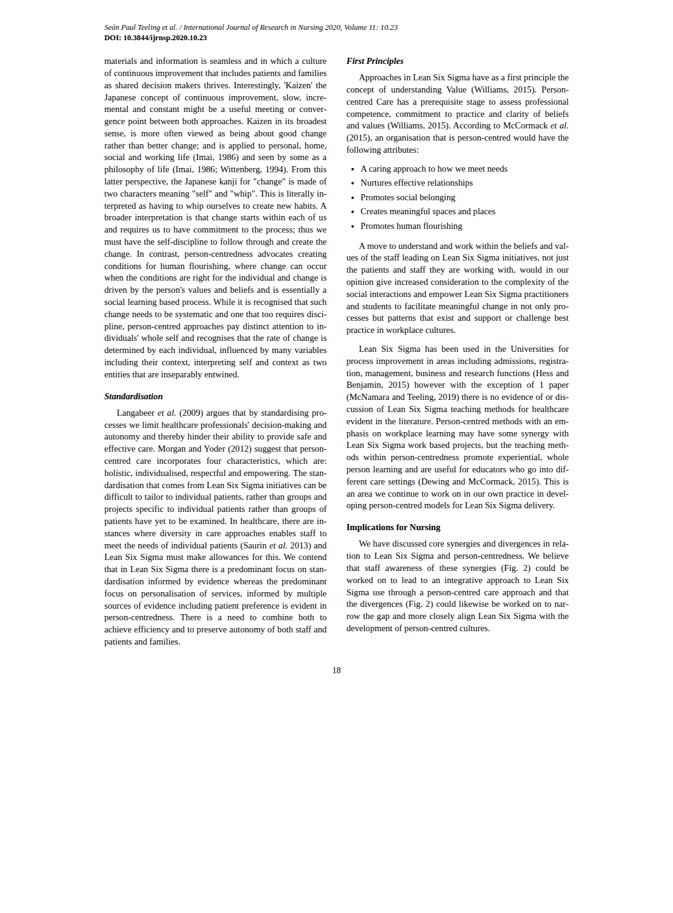Seán Paul Teeling et al. / International Journal of Research in Nursing 2020, Volume 11: 10.23
DOI: 10.3844/ijrnsp.2020.10.23
materials and information is seamless and in which a culture of continuous improvement that includes patients and families as shared decision makers thrives. Interestingly, 'Kaizen' the Japanese concept of continuous improvement, slow, incremental and constant might be a useful meeting or convergence point between both approaches. Kaizen in its broadest sense, is more often viewed as being about good change rather than better change; and is applied to personal, home, social and working life (Imai, 1986) and seen by some as a philosophy of life (Imai, 1986; Wittenberg, 1994). From this latter perspective, the Japanese kanji for "change" is made of two characters meaning "self" and "whip". This is literally interpreted as having to whip ourselves to create new habits. A broader interpretation is that change starts within each of us and requires us to have commitment to the process; thus we must have the self-discipline to follow through and create the change. In contrast, person-centredness advocates creating conditions for human flourishing, where change can occur when the conditions are right for the individual and change is driven by the person's values and beliefs and is essentially a social learning based process. While it is recognised that such change needs to be systematic and one that too requires discipline, person-centred approaches pay distinct attention to individuals' whole self and recognises that the rate of change is determined by each individual, influenced by many variables including their context, interpreting self and context as two entities that are inseparably entwined.
Standardisation
Langabeer et al. (2009) argues that by standardising processes we limit healthcare professionals' decision-making and autonomy and thereby hinder their ability to provide safe and effective care. Morgan and Yoder (2012) suggest that person-centred care incorporates four characteristics, which are: holistic, individualised, respectful and empowering. The standardisation that comes from Lean Six Sigma initiatives can be difficult to tailor to individual patients, rather than groups and projects specific to individual patients rather than groups of patients have yet to be examined. In healthcare, there are instances where diversity in care approaches enables staff to meet the needs of individual patients (Saurin et al. 2013) and Lean Six Sigma must make allowances for this. We contend that in Lean Six Sigma there is a predominant focus on standardisation informed by evidence whereas the predominant focus on personalisation of services, informed by multiple sources of evidence including patient preference is evident in person-centredness. There is a need to combine both to achieve efficiency and to preserve autonomy of both staff and patients and families.
First Principles
Approaches in Lean Six Sigma have as a first principle the concept of understanding Value (Williams, 2015). Person-centred Care has a prerequisite stage to assess professional competence, commitment to practice and clarity of beliefs and values (Williams, 2015). According to McCormack et al. (2015), an organisation that is person-centred would have the following attributes:
A caring approach to how we meet needs
Nurtures effective relationships
Promotes social belonging
Creates meaningful spaces and places
Promotes human flourishing
A move to understand and work within the beliefs and values of the staff leading on Lean Six Sigma initiatives, not just the patients and staff they are working with, would in our opinion give increased consideration to the complexity of the social interactions and empower Lean Six Sigma practitioners and students to facilitate meaningful change in not only processes but patterns that exist and support or challenge best practice in workplace cultures.
Lean Six Sigma has been used in the Universities for process improvement in areas including admissions, registration, management, business and research functions (Hess and Benjamin, 2015) however with the exception of 1 paper (McNamara and Teeling, 2019) there is no evidence of or discussion of Lean Six Sigma teaching methods for healthcare evident in the literature. Person-centred methods with an emphasis on workplace learning may have some synergy with Lean Six Sigma work based projects, but the teaching methods within person-centredness promote experiential, whole person learning and are useful for educators who go into different care settings (Dewing and McCormack, 2015). This is an area we continue to work on in our own practice in developing person-centred models for Lean Six Sigma delivery.
Implications for Nursing
We have discussed core synergies and divergences in relation to Lean Six Sigma and person-centredness. We believe that staff awareness of these synergies (Fig. 2) could be worked on to lead to an integrative approach to Lean Six Sigma use through a person-centred care approach and that the divergences (Fig. 2) could likewise be worked on to narrow the gap and more closely align Lean Six Sigma with the development of person-centred cultures.
18